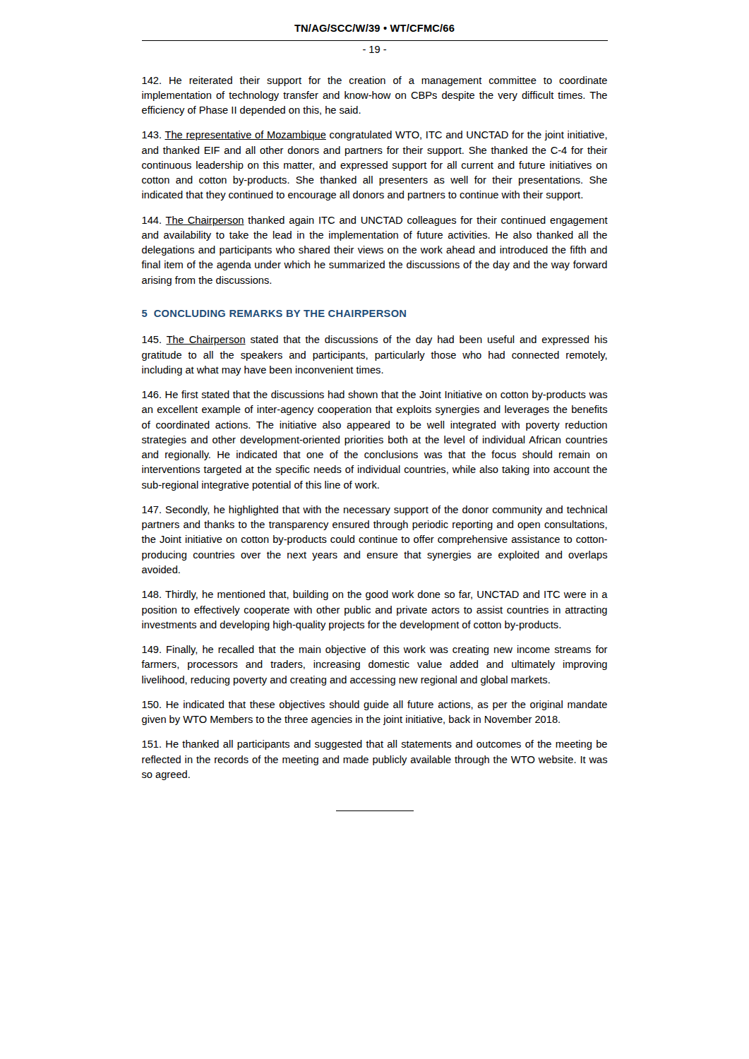TN/AG/SCC/W/39 • WT/CFMC/66
- 19 -
142. He reiterated their support for the creation of a management committee to coordinate implementation of technology transfer and know-how on CBPs despite the very difficult times. The efficiency of Phase II depended on this, he said.
143. The representative of Mozambique congratulated WTO, ITC and UNCTAD for the joint initiative, and thanked EIF and all other donors and partners for their support. She thanked the C-4 for their continuous leadership on this matter, and expressed support for all current and future initiatives on cotton and cotton by-products. She thanked all presenters as well for their presentations. She indicated that they continued to encourage all donors and partners to continue with their support.
144. The Chairperson thanked again ITC and UNCTAD colleagues for their continued engagement and availability to take the lead in the implementation of future activities. He also thanked all the delegations and participants who shared their views on the work ahead and introduced the fifth and final item of the agenda under which he summarized the discussions of the day and the way forward arising from the discussions.
5 CONCLUDING REMARKS BY THE CHAIRPERSON
145. The Chairperson stated that the discussions of the day had been useful and expressed his gratitude to all the speakers and participants, particularly those who had connected remotely, including at what may have been inconvenient times.
146. He first stated that the discussions had shown that the Joint Initiative on cotton by-products was an excellent example of inter-agency cooperation that exploits synergies and leverages the benefits of coordinated actions. The initiative also appeared to be well integrated with poverty reduction strategies and other development-oriented priorities both at the level of individual African countries and regionally. He indicated that one of the conclusions was that the focus should remain on interventions targeted at the specific needs of individual countries, while also taking into account the sub-regional integrative potential of this line of work.
147. Secondly, he highlighted that with the necessary support of the donor community and technical partners and thanks to the transparency ensured through periodic reporting and open consultations, the Joint initiative on cotton by-products could continue to offer comprehensive assistance to cotton-producing countries over the next years and ensure that synergies are exploited and overlaps avoided.
148. Thirdly, he mentioned that, building on the good work done so far, UNCTAD and ITC were in a position to effectively cooperate with other public and private actors to assist countries in attracting investments and developing high-quality projects for the development of cotton by-products.
149. Finally, he recalled that the main objective of this work was creating new income streams for farmers, processors and traders, increasing domestic value added and ultimately improving livelihood, reducing poverty and creating and accessing new regional and global markets.
150. He indicated that these objectives should guide all future actions, as per the original mandate given by WTO Members to the three agencies in the joint initiative, back in November 2018.
151. He thanked all participants and suggested that all statements and outcomes of the meeting be reflected in the records of the meeting and made publicly available through the WTO website. It was so agreed.